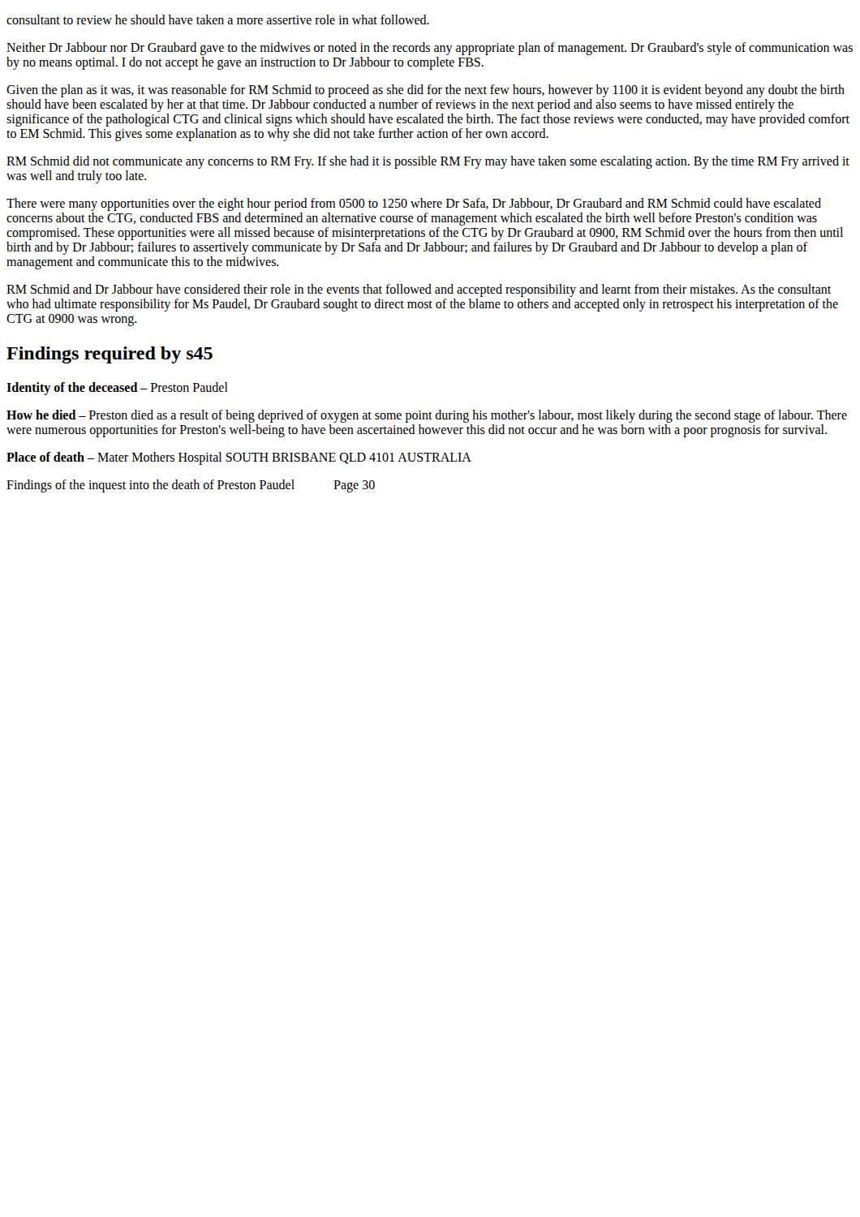consultant to review he should have taken a more assertive role in what followed.
Neither Dr Jabbour nor Dr Graubard gave to the midwives or noted in the records any appropriate plan of management. Dr Graubard's style of communication was by no means optimal. I do not accept he gave an instruction to Dr Jabbour to complete FBS.
Given the plan as it was, it was reasonable for RM Schmid to proceed as she did for the next few hours, however by 1100 it is evident beyond any doubt the birth should have been escalated by her at that time. Dr Jabbour conducted a number of reviews in the next period and also seems to have missed entirely the significance of the pathological CTG and clinical signs which should have escalated the birth. The fact those reviews were conducted, may have provided comfort to EM Schmid. This gives some explanation as to why she did not take further action of her own accord.
RM Schmid did not communicate any concerns to RM Fry. If she had it is possible RM Fry may have taken some escalating action. By the time RM Fry arrived it was well and truly too late.
There were many opportunities over the eight hour period from 0500 to 1250 where Dr Safa, Dr Jabbour, Dr Graubard and RM Schmid could have escalated concerns about the CTG, conducted FBS and determined an alternative course of management which escalated the birth well before Preston's condition was compromised. These opportunities were all missed because of misinterpretations of the CTG by Dr Graubard at 0900, RM Schmid over the hours from then until birth and by Dr Jabbour; failures to assertively communicate by Dr Safa and Dr Jabbour; and failures by Dr Graubard and Dr Jabbour to develop a plan of management and communicate this to the midwives.
RM Schmid and Dr Jabbour have considered their role in the events that followed and accepted responsibility and learnt from their mistakes. As the consultant who had ultimate responsibility for Ms Paudel, Dr Graubard sought to direct most of the blame to others and accepted only in retrospect his interpretation of the CTG at 0900 was wrong.
Findings required by s45
Identity of the deceased – Preston Paudel
How he died – Preston died as a result of being deprived of oxygen at some point during his mother's labour, most likely during the second stage of labour. There were numerous opportunities for Preston's well-being to have been ascertained however this did not occur and he was born with a poor prognosis for survival.
Place of death – Mater Mothers Hospital SOUTH BRISBANE QLD 4101 AUSTRALIA
Findings of the inquest into the death of Preston Paudel Page 30